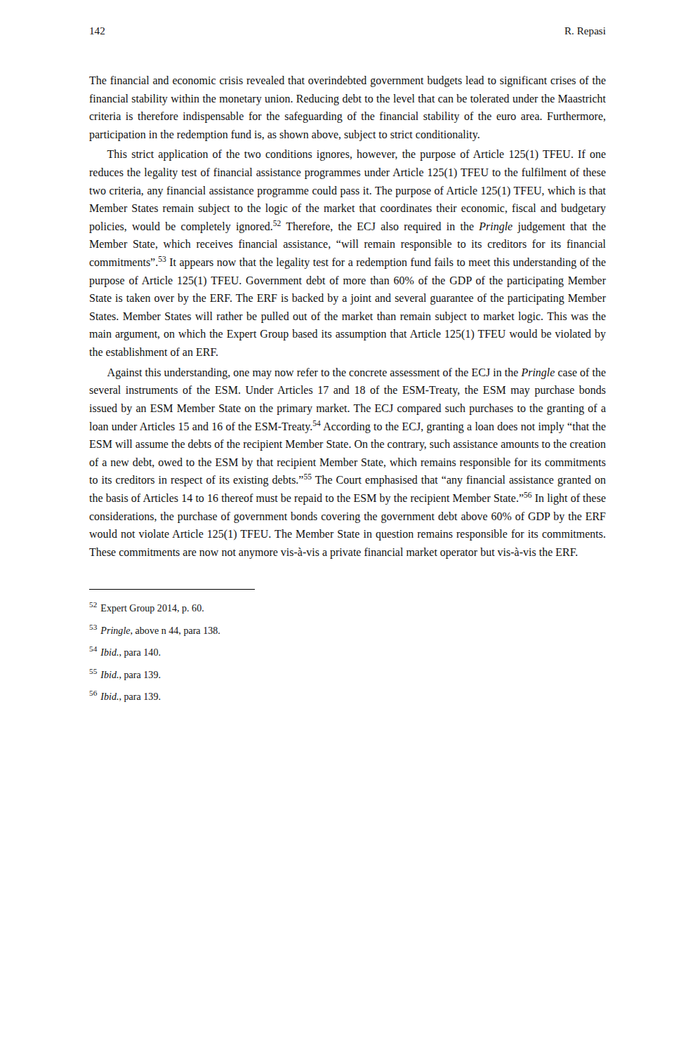142 R. Repasi
The financial and economic crisis revealed that overindebted government budgets lead to significant crises of the financial stability within the monetary union. Reducing debt to the level that can be tolerated under the Maastricht criteria is therefore indispensable for the safeguarding of the financial stability of the euro area. Furthermore, participation in the redemption fund is, as shown above, subject to strict conditionality.
This strict application of the two conditions ignores, however, the purpose of Article 125(1) TFEU. If one reduces the legality test of financial assistance programmes under Article 125(1) TFEU to the fulfilment of these two criteria, any financial assistance programme could pass it. The purpose of Article 125(1) TFEU, which is that Member States remain subject to the logic of the market that coordinates their economic, fiscal and budgetary policies, would be completely ignored.52 Therefore, the ECJ also required in the Pringle judgement that the Member State, which receives financial assistance, “will remain responsible to its creditors for its financial commitments”.53 It appears now that the legality test for a redemption fund fails to meet this understanding of the purpose of Article 125(1) TFEU. Government debt of more than 60% of the GDP of the participating Member State is taken over by the ERF. The ERF is backed by a joint and several guarantee of the participating Member States. Member States will rather be pulled out of the market than remain subject to market logic. This was the main argument, on which the Expert Group based its assumption that Article 125(1) TFEU would be violated by the establishment of an ERF.
Against this understanding, one may now refer to the concrete assessment of the ECJ in the Pringle case of the several instruments of the ESM. Under Articles 17 and 18 of the ESM-Treaty, the ESM may purchase bonds issued by an ESM Member State on the primary market. The ECJ compared such purchases to the granting of a loan under Articles 15 and 16 of the ESM-Treaty.54 According to the ECJ, granting a loan does not imply “that the ESM will assume the debts of the recipient Member State. On the contrary, such assistance amounts to the creation of a new debt, owed to the ESM by that recipient Member State, which remains responsible for its commitments to its creditors in respect of its existing debts.”55 The Court emphasised that “any financial assistance granted on the basis of Articles 14 to 16 thereof must be repaid to the ESM by the recipient Member State.”56 In light of these considerations, the purchase of government bonds covering the government debt above 60% of GDP by the ERF would not violate Article 125(1) TFEU. The Member State in question remains responsible for its commitments. These commitments are now not anymore vis-à-vis a private financial market operator but vis-à-vis the ERF.
52 Expert Group 2014, p. 60.
53 Pringle, above n 44, para 138.
54 Ibid., para 140.
55 Ibid., para 139.
56 Ibid., para 139.